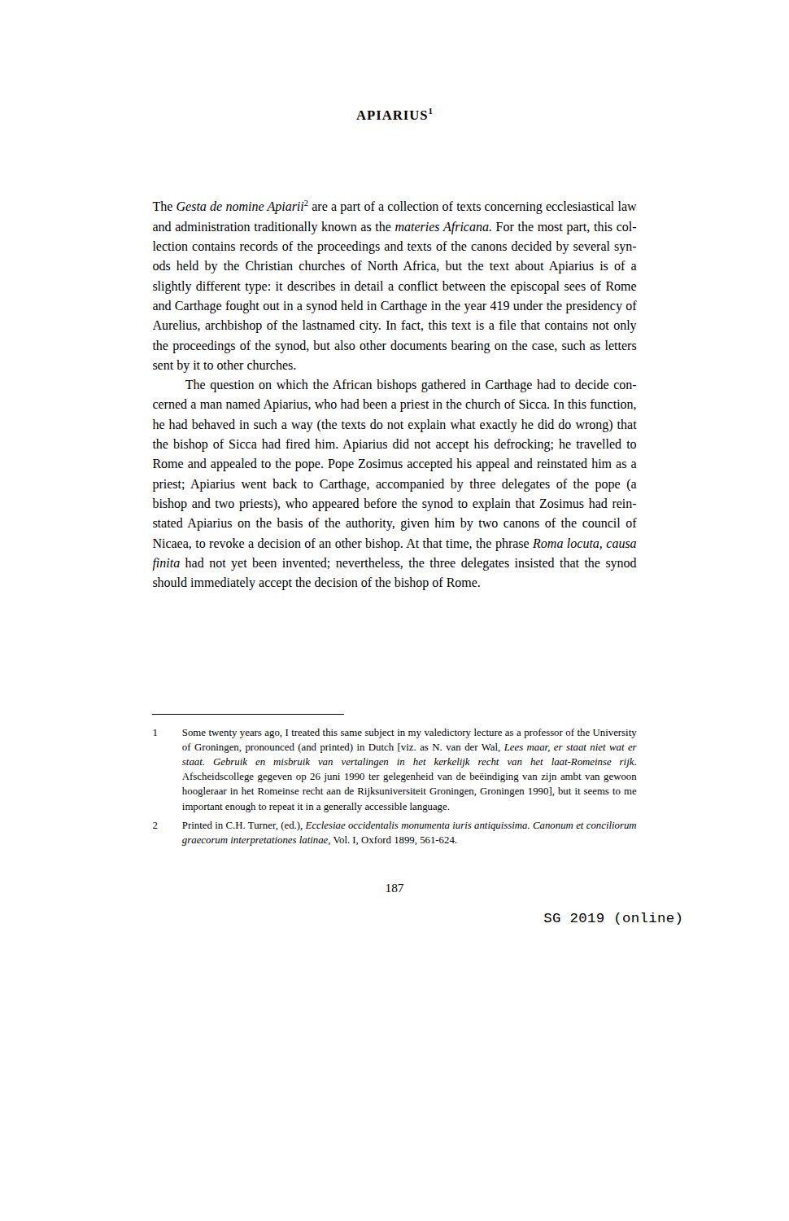APIARIUS1
The Gesta de nomine Apiarii2 are a part of a collection of texts concerning ecclesiastical law and administration traditionally known as the materies Africana. For the most part, this collection contains records of the proceedings and texts of the canons decided by several synods held by the Christian churches of North Africa, but the text about Apiarius is of a slightly different type: it describes in detail a conflict between the episcopal sees of Rome and Carthage fought out in a synod held in Carthage in the year 419 under the presidency of Aurelius, archbishop of the lastnamed city. In fact, this text is a file that contains not only the proceedings of the synod, but also other documents bearing on the case, such as letters sent by it to other churches.
The question on which the African bishops gathered in Carthage had to decide concerned a man named Apiarius, who had been a priest in the church of Sicca. In this function, he had behaved in such a way (the texts do not explain what exactly he did do wrong) that the bishop of Sicca had fired him. Apiarius did not accept his defrocking; he travelled to Rome and appealed to the pope. Pope Zosimus accepted his appeal and reinstated him as a priest; Apiarius went back to Carthage, accompanied by three delegates of the pope (a bishop and two priests), who appeared before the synod to explain that Zosimus had reinstated Apiarius on the basis of the authority, given him by two canons of the council of Nicaea, to revoke a decision of an other bishop. At that time, the phrase Roma locuta, causa finita had not yet been invented; nevertheless, the three delegates insisted that the synod should immediately accept the decision of the bishop of Rome.
1
Some twenty years ago, I treated this same subject in my valedictory lecture as a professor of the University of Groningen, pronounced (and printed) in Dutch [viz. as N. van der Wal, Lees maar, er staat niet wat er staat. Gebruik en misbruik van vertalingen in het kerkelijk recht van het laat-Romeinse rijk. Afscheidscollege gegeven op 26 juni 1990 ter gelegenheid van de beëindiging van zijn ambt van gewoon hoogleraar in het Romeinse recht aan de Rijksuniversiteit Groningen, Groningen 1990], but it seems to me important enough to repeat it in a generally accessible language.
2
Printed in C.H. Turner, (ed.), Ecclesiae occidentalis monumenta iuris antiquissima. Canonum et conciliorum graecorum interpretationes latinae, Vol. I, Oxford 1899, 561-624.
187
SG 2019 (online)